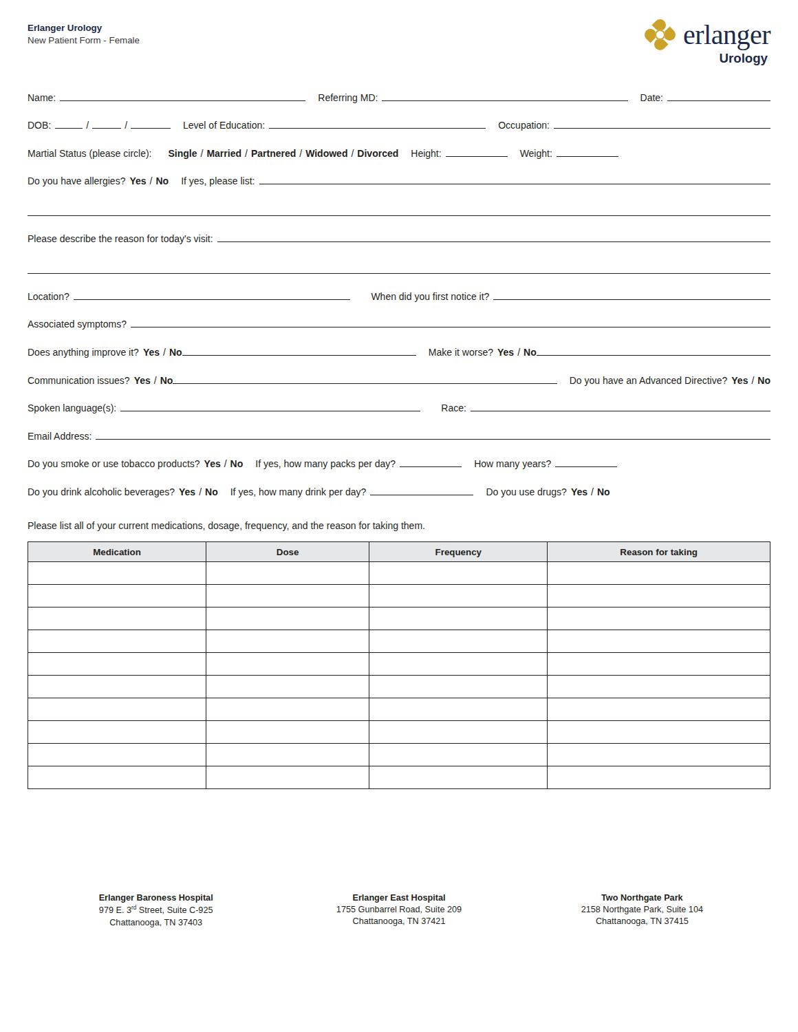Erlanger Urology
New Patient Form - Female
erlanger
Urology
Name: Referring MD: Date:
DOB: / / Level of Education: Occupation:
Martial Status (please circle): Single/ Married/ Partnered/ Widowed/ Divorced Height: Weight:
Do you have allergies? Yes/No If yes, please list:
Please describe the reason for today's visit:
Location? When did you first notice it?
Associated symptoms?
Does anything improve it? Yes/No Make it worse? Yes/No
Communication issues? Yes/No Do you have an Advanced Directive? Yes/No
Spoken language(s): Race:
Email Address:
Do you smoke or use tobacco products? Yes/No If yes, how many packs per day? How many years?
Do you drink alcoholic beverages? Yes/No If yes, how many drink per day? Do you use drugs? Yes/No
Please list all of your current medications, dosage, frequency, and the reason for taking them.
| Medication | Dose | Frequency | Reason for taking |
| --- | --- | --- | --- |
Erlanger Baroness Hospital
979 E. 3rd Street, Suite C-925
Chattanooga, TN 37403
Erlanger East Hospital
1755 Gunbarrel Road, Suite 209
Chattanooga, TN 37421
Two Northgate Park
2158 Northgate Park, Suite 104
Chattanooga, TN 37415